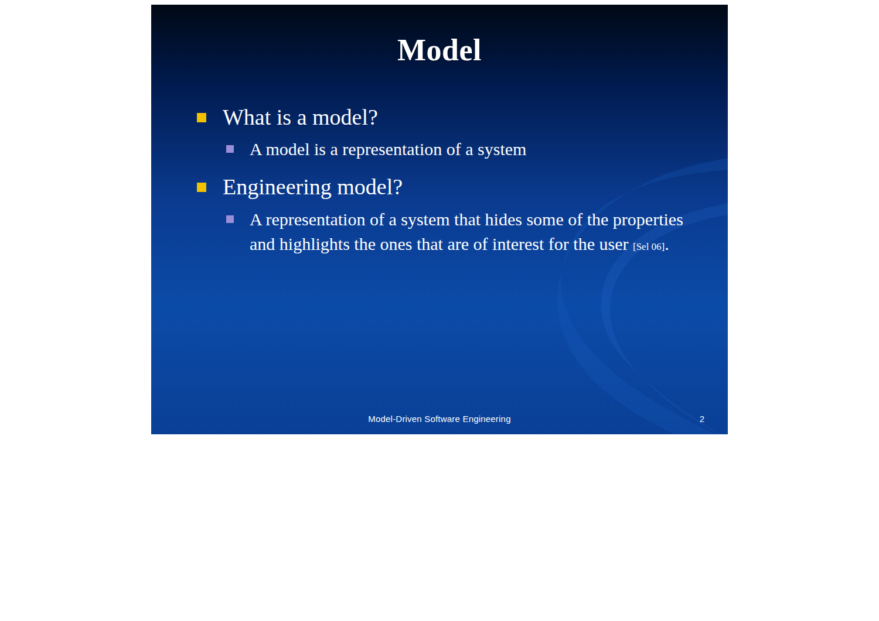Model
What is a model?
A model is a representation of a system
Engineering model?
A representation of a system that hides some of the properties and highlights the ones that are of interest for the user [Sel 06].
Model-Driven Software Engineering 2